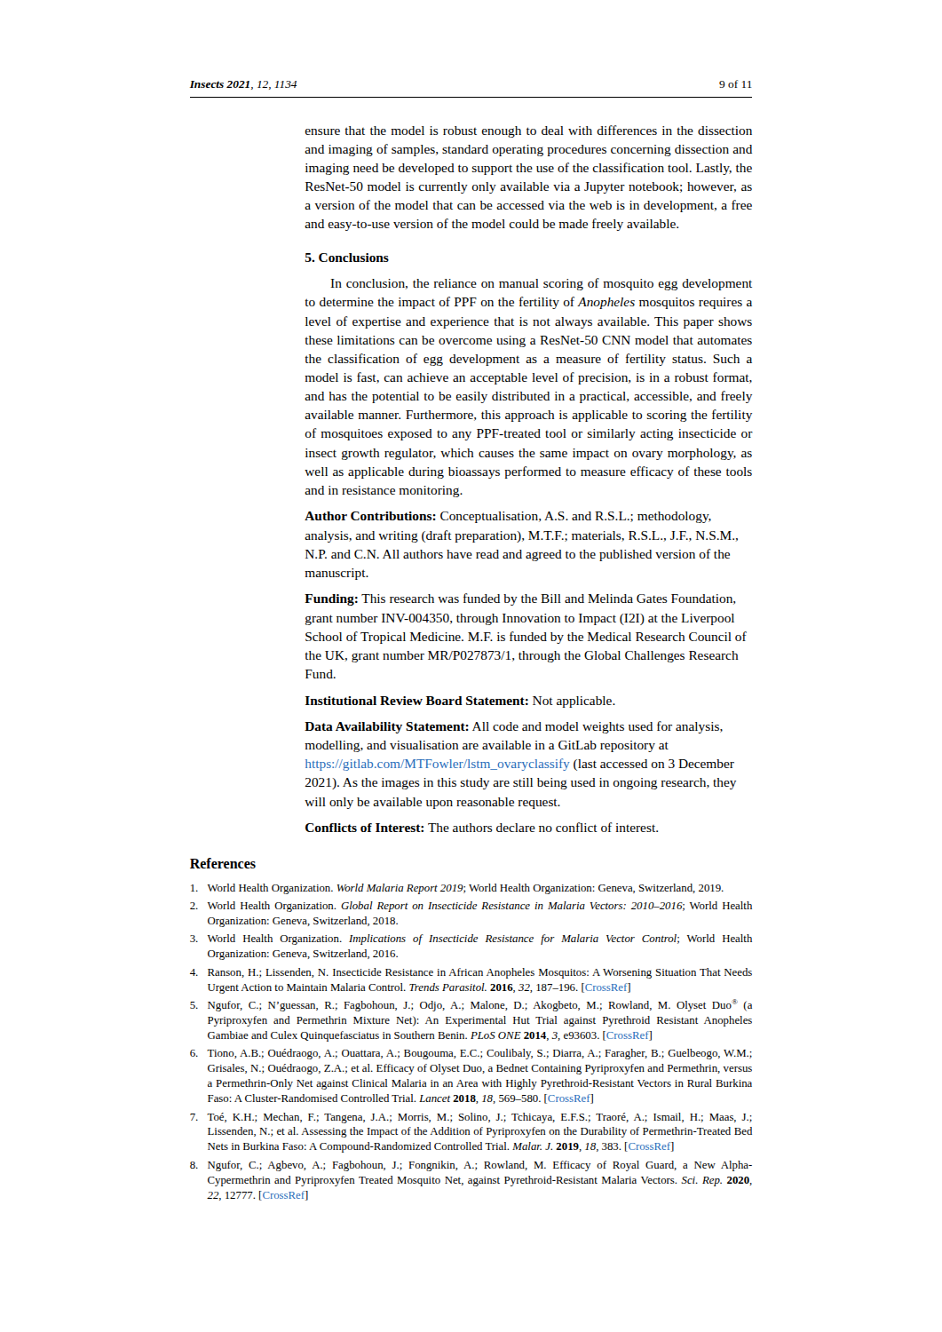Insects 2021, 12, 1134
9 of 11
ensure that the model is robust enough to deal with differences in the dissection and imaging of samples, standard operating procedures concerning dissection and imaging need be developed to support the use of the classification tool. Lastly, the ResNet-50 model is currently only available via a Jupyter notebook; however, as a version of the model that can be accessed via the web is in development, a free and easy-to-use version of the model could be made freely available.
5. Conclusions
In conclusion, the reliance on manual scoring of mosquito egg development to determine the impact of PPF on the fertility of Anopheles mosquitos requires a level of expertise and experience that is not always available. This paper shows these limitations can be overcome using a ResNet-50 CNN model that automates the classification of egg development as a measure of fertility status. Such a model is fast, can achieve an acceptable level of precision, is in a robust format, and has the potential to be easily distributed in a practical, accessible, and freely available manner. Furthermore, this approach is applicable to scoring the fertility of mosquitoes exposed to any PPF-treated tool or similarly acting insecticide or insect growth regulator, which causes the same impact on ovary morphology, as well as applicable during bioassays performed to measure efficacy of these tools and in resistance monitoring.
Author Contributions:
Conceptualisation, A.S. and R.S.L.; methodology, analysis, and writing (draft preparation), M.T.F.; materials, R.S.L., J.F., N.S.M., N.P. and C.N. All authors have read and agreed to the published version of the manuscript.
Funding:
This research was funded by the Bill and Melinda Gates Foundation, grant number INV-004350, through Innovation to Impact (I2I) at the Liverpool School of Tropical Medicine. M.F. is funded by the Medical Research Council of the UK, grant number MR/P027873/1, through the Global Challenges Research Fund.
Institutional Review Board Statement:
Not applicable.
Data Availability Statement:
All code and model weights used for analysis, modelling, and visualisation are available in a GitLab repository at https://gitlab.com/MTFowler/lstm_ovaryclassify (last accessed on 3 December 2021). As the images in this study are still being used in ongoing research, they will only be available upon reasonable request.
Conflicts of Interest:
The authors declare no conflict of interest.
References
World Health Organization. World Malaria Report 2019; World Health Organization: Geneva, Switzerland, 2019.
World Health Organization. Global Report on Insecticide Resistance in Malaria Vectors: 2010–2016; World Health Organization: Geneva, Switzerland, 2018.
World Health Organization. Implications of Insecticide Resistance for Malaria Vector Control; World Health Organization: Geneva, Switzerland, 2016.
Ranson, H.; Lissenden, N. Insecticide Resistance in African Anopheles Mosquitos: A Worsening Situation That Needs Urgent Action to Maintain Malaria Control. Trends Parasitol. 2016, 32, 187–196. [CrossRef]
Ngufor, C.; N’guessan, R.; Fagbohoun, J.; Odjo, A.; Malone, D.; Akogbeto, M.; Rowland, M. Olyset Duo® (a Pyriproxyfen and Permethrin Mixture Net): An Experimental Hut Trial against Pyrethroid Resistant Anopheles Gambiae and Culex Quinquefasciatus in Southern Benin. PLoS ONE 2014, 3, e93603. [CrossRef]
Tiono, A.B.; Ouédraogo, A.; Ouattara, A.; Bougouma, E.C.; Coulibaly, S.; Diarra, A.; Faragher, B.; Guelbeogo, W.M.; Grisales, N.; Ouédraogo, Z.A.; et al. Efficacy of Olyset Duo, a Bednet Containing Pyriproxyfen and Permethrin, versus a Permethrin-Only Net against Clinical Malaria in an Area with Highly Pyrethroid-Resistant Vectors in Rural Burkina Faso: A Cluster-Randomised Controlled Trial. Lancet 2018, 18, 569–580. [CrossRef]
Toé, K.H.; Mechan, F.; Tangena, J.A.; Morris, M.; Solino, J.; Tchicaya, E.F.S.; Traoré, A.; Ismail, H.; Maas, J.; Lissenden, N.; et al. Assessing the Impact of the Addition of Pyriproxyfen on the Durability of Permethrin-Treated Bed Nets in Burkina Faso: A Compound-Randomized Controlled Trial. Malar. J. 2019, 18, 383. [CrossRef]
Ngufor, C.; Agbevo, A.; Fagbohoun, J.; Fongnikin, A.; Rowland, M. Efficacy of Royal Guard, a New Alpha-Cypermethrin and Pyriproxyfen Treated Mosquito Net, against Pyrethroid-Resistant Malaria Vectors. Sci. Rep. 2020, 22, 12777. [CrossRef]